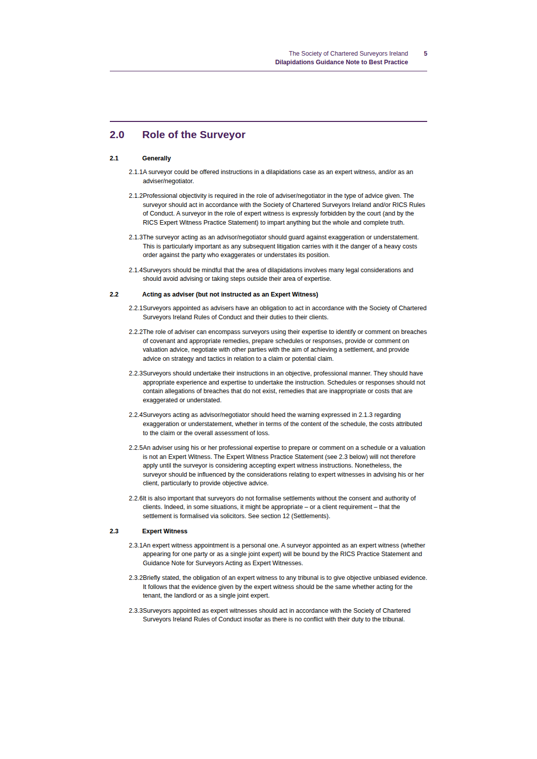5
The Society of Chartered Surveyors Ireland
Dilapidations Guidance Note to Best Practice
2.0 Role of the Surveyor
2.1
Generally
2.1.1
A surveyor could be offered instructions in a dilapidations case as an expert witness, and/or as an adviser/negotiator.
2.1.2
Professional objectivity is required in the role of adviser/negotiator in the type of advice given. The surveyor should act in accordance with the Society of Chartered Surveyors Ireland and/or RICS Rules of Conduct. A surveyor in the role of expert witness is expressly forbidden by the court (and by the RICS Expert Witness Practice Statement) to impart anything but the whole and complete truth.
2.1.3
The surveyor acting as an advisor/negotiator should guard against exaggeration or understatement. This is particularly important as any subsequent litigation carries with it the danger of a heavy costs order against the party who exaggerates or understates its position.
2.1.4
Surveyors should be mindful that the area of dilapidations involves many legal considerations and should avoid advising or taking steps outside their area of expertise.
2.2
Acting as adviser (but not instructed as an Expert Witness)
2.2.1
Surveyors appointed as advisers have an obligation to act in accordance with the Society of Chartered Surveyors Ireland Rules of Conduct and their duties to their clients.
2.2.2
The role of adviser can encompass surveyors using their expertise to identify or comment on breaches of covenant and appropriate remedies, prepare schedules or responses, provide or comment on valuation advice, negotiate with other parties with the aim of achieving a settlement, and provide advice on strategy and tactics in relation to a claim or potential claim.
2.2.3
Surveyors should undertake their instructions in an objective, professional manner. They should have appropriate experience and expertise to undertake the instruction. Schedules or responses should not contain allegations of breaches that do not exist, remedies that are inappropriate or costs that are exaggerated or understated.
2.2.4
Surveyors acting as advisor/negotiator should heed the warning expressed in 2.1.3 regarding exaggeration or understatement, whether in terms of the content of the schedule, the costs attributed to the claim or the overall assessment of loss.
2.2.5
An adviser using his or her professional expertise to prepare or comment on a schedule or a valuation is not an Expert Witness. The Expert Witness Practice Statement (see 2.3 below) will not therefore apply until the surveyor is considering accepting expert witness instructions. Nonetheless, the surveyor should be influenced by the considerations relating to expert witnesses in advising his or her client, particularly to provide objective advice.
2.2.6
It is also important that surveyors do not formalise settlements without the consent and authority of clients. Indeed, in some situations, it might be appropriate – or a client requirement – that the settlement is formalised via solicitors. See section 12 (Settlements).
2.3
Expert Witness
2.3.1
An expert witness appointment is a personal one. A surveyor appointed as an expert witness (whether appearing for one party or as a single joint expert) will be bound by the RICS Practice Statement and Guidance Note for Surveyors Acting as Expert Witnesses.
2.3.2
Briefly stated, the obligation of an expert witness to any tribunal is to give objective unbiased evidence. It follows that the evidence given by the expert witness should be the same whether acting for the tenant, the landlord or as a single joint expert.
2.3.3
Surveyors appointed as expert witnesses should act in accordance with the Society of Chartered Surveyors Ireland Rules of Conduct insofar as there is no conflict with their duty to the tribunal.